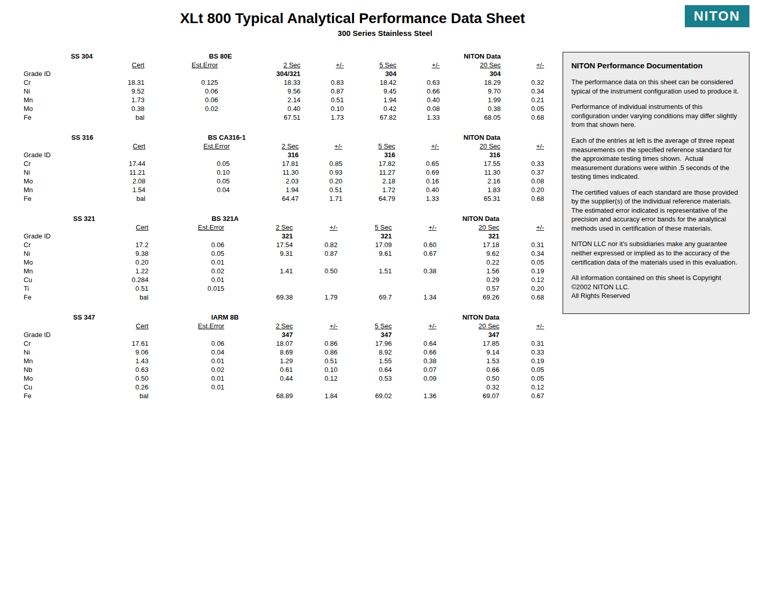NITON
XLt 800 Typical Analytical Performance Data Sheet
300 Series Stainless Steel
| SS 304 | | BS 80E | | NITON Data | |
| | Cert | Est.Error | | 2 Sec | +/- | 5 Sec | +/- | 20 Sec | +/- |
| Grade ID | | | | 304/321 | | 304 | | 304 | |
| Cr | 18.31 | 0.125 | | 18.33 | 0.83 | 18.42 | 0.63 | 18.29 | 0.32 |
| Ni | 9.52 | 0.06 | | 9.56 | 0.87 | 9.45 | 0.66 | 9.70 | 0.34 |
| Mn | 1.73 | 0.06 | | 2.14 | 0.51 | 1.94 | 0.40 | 1.99 | 0.21 |
| Mo | 0.38 | 0.02 | | 0.40 | 0.10 | 0.42 | 0.08 | 0.38 | 0.05 |
| Fe | bal | | | 67.51 | 1.73 | 67.82 | 1.33 | 68.05 | 0.68 |
| SS 316 | | BS CA316-1 | | NITON Data | |
| | Cert | Est.Error | | 2 Sec | +/- | 5 Sec | +/- | 20 Sec | +/- |
| Grade ID | | | | 316 | | 316 | | 316 | |
| Cr | 17.44 | 0.05 | | 17.81 | 0.85 | 17.82 | 0.65 | 17.55 | 0.33 |
| Ni | 11.21 | 0.10 | | 11.30 | 0.93 | 11.27 | 0.69 | 11.30 | 0.37 |
| Mo | 2.08 | 0.05 | | 2.03 | 0.20 | 2.18 | 0.16 | 2.16 | 0.08 |
| Mn | 1.54 | 0.04 | | 1.94 | 0.51 | 1.72 | 0.40 | 1.83 | 0.20 |
| Fe | bal | | | 64.47 | 1.71 | 64.79 | 1.33 | 65.31 | 0.68 |
| SS 321 | | BS 321A | | NITON Data | |
| | Cert | Est.Error | | 2 Sec | +/- | 5 Sec | +/- | 20 Sec | +/- |
| Grade ID | | | | 321 | | 321 | | 321 | |
| Cr | 17.2 | 0.06 | | 17.54 | 0.82 | 17.09 | 0.60 | 17.18 | 0.31 |
| Ni | 9.38 | 0.05 | | 9.31 | 0.87 | 9.61 | 0.67 | 9.62 | 0.34 |
| Mo | 0.20 | 0.01 | | | | | | 0.22 | 0.05 |
| Mn | 1.22 | 0.02 | | 1.41 | 0.50 | 1.51 | 0.38 | 1.56 | 0.19 |
| Cu | 0.284 | 0.01 | | | | | | 0.29 | 0.12 |
| Ti | 0.51 | 0.015 | | | | | | 0.57 | 0.20 |
| Fe | bal | | | 69.38 | 1.79 | 69.7 | 1.34 | 69.26 | 0.68 |
| SS 347 | | IARM 8B | | NITON Data | |
| | Cert | Est.Error | | 2 Sec | +/- | 5 Sec | +/- | 20 Sec | +/- |
| Grade ID | | | | 347 | | 347 | | 347 | |
| Cr | 17.61 | 0.06 | | 18.07 | 0.86 | 17.96 | 0.64 | 17.85 | 0.31 |
| Ni | 9.06 | 0.04 | | 8.69 | 0.86 | 8.92 | 0.66 | 9.14 | 0.33 |
| Mn | 1.43 | 0.01 | | 1.29 | 0.51 | 1.55 | 0.38 | 1.53 | 0.19 |
| Nb | 0.63 | 0.02 | | 0.61 | 0.10 | 0.64 | 0.07 | 0.66 | 0.05 |
| Mo | 0.50 | 0.01 | | 0.44 | 0.12 | 0.53 | 0.09 | 0.50 | 0.05 |
| Cu | 0.26 | 0.01 | | | | | | 0.32 | 0.12 |
| Fe | bal | | | 68.89 | 1.84 | 69.02 | 1.36 | 69.07 | 0.67 |
NITON Performance Documentation
The performance data on this sheet can be considered typical of the instrument configuration used to produce it.
Performance of individual instruments of this configuration under varying conditions may differ slightly from that shown here.
Each of the entries at left is the average of three repeat measurements on the specified reference standard for the approximate testing times shown. Actual measurement durations were within .5 seconds of the testing times indicated.
The certified values of each standard are those provided by the supplier(s) of the individual reference materials. The estimated error indicated is representative of the precision and accuracy error bands for the analytical methods used in certification of these materials.
NITON LLC nor it's subsidiaries make any guarantee neither expressed or implied as to the accuracy of the certification data of the materials used in this evaluation.
All information contained on this sheet is Copyright ©2002 NITON LLC.
All Rights Reserved